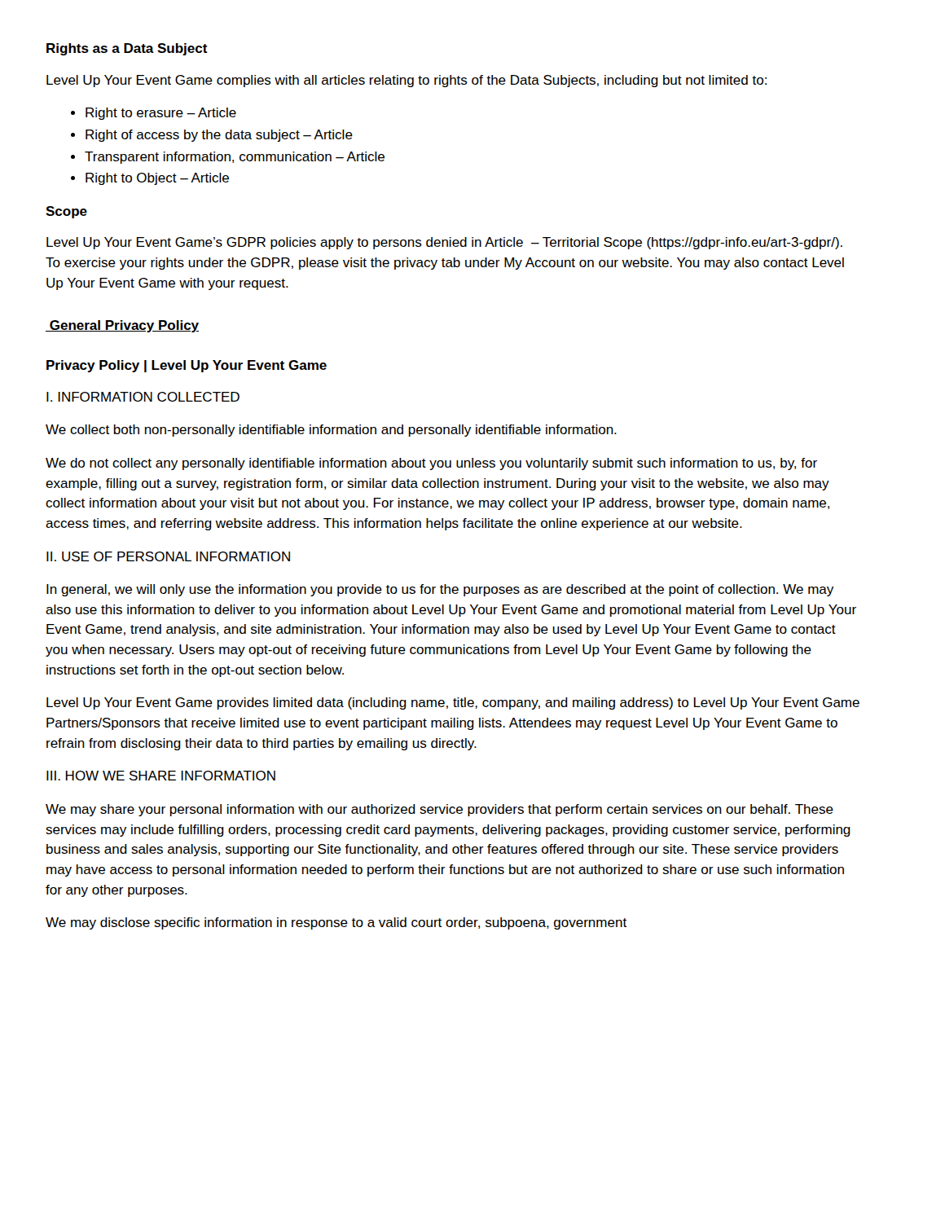Rights as a Data Subject
Level Up Your Event Game complies with all articles relating to rights of the Data Subjects, including but not limited to:
Right to erasure – Article
Right of access by the data subject – Article
Transparent information, communication – Article
Right to Object – Article
Scope
Level Up Your Event Game’s GDPR policies apply to persons denied in Article – Territorial Scope (https://gdpr-info.eu/art-3-gdpr/). To exercise your rights under the GDPR, please visit the privacy tab under My Account on our website. You may also contact Level Up Your Event Game with your request.
General Privacy Policy
Privacy Policy | Level Up Your Event Game
I. INFORMATION COLLECTED
We collect both non-personally identifiable information and personally identifiable information.
We do not collect any personally identifiable information about you unless you voluntarily submit such information to us, by, for example, filling out a survey, registration form, or similar data collection instrument. During your visit to the website, we also may collect information about your visit but not about you. For instance, we may collect your IP address, browser type, domain name, access times, and referring website address. This information helps facilitate the online experience at our website.
II. USE OF PERSONAL INFORMATION
In general, we will only use the information you provide to us for the purposes as are described at the point of collection. We may also use this information to deliver to you information about Level Up Your Event Game and promotional material from Level Up Your Event Game, trend analysis, and site administration. Your information may also be used by Level Up Your Event Game to contact you when necessary. Users may opt-out of receiving future communications from Level Up Your Event Game by following the instructions set forth in the opt-out section below.
Level Up Your Event Game provides limited data (including name, title, company, and mailing address) to Level Up Your Event Game Partners/Sponsors that receive limited use to event participant mailing lists. Attendees may request Level Up Your Event Game to refrain from disclosing their data to third parties by emailing us directly.
III. HOW WE SHARE INFORMATION
We may share your personal information with our authorized service providers that perform certain services on our behalf. These services may include fulfilling orders, processing credit card payments, delivering packages, providing customer service, performing business and sales analysis, supporting our Site functionality, and other features offered through our site. These service providers may have access to personal information needed to perform their functions but are not authorized to share or use such information for any other purposes.
We may disclose specific information in response to a valid court order, subpoena, government